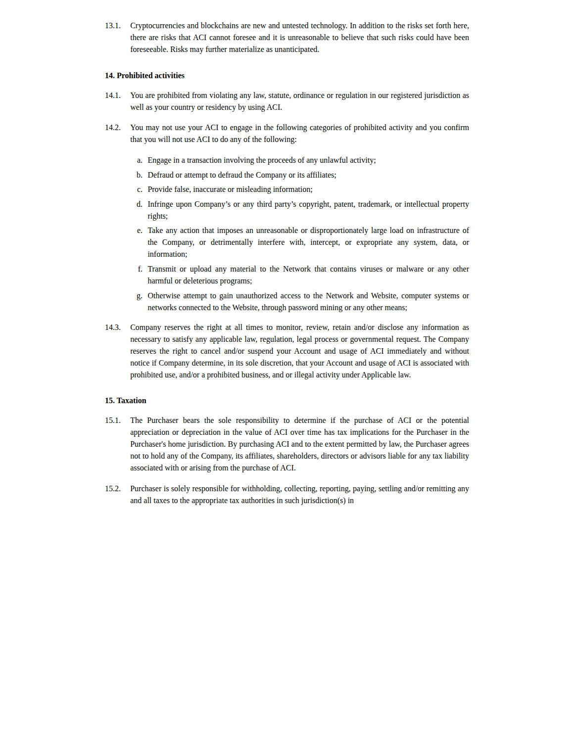13.1. Cryptocurrencies and blockchains are new and untested technology. In addition to the risks set forth here, there are risks that ACI cannot foresee and it is unreasonable to believe that such risks could have been foreseeable. Risks may further materialize as unanticipated.
14. Prohibited activities
14.1. You are prohibited from violating any law, statute, ordinance or regulation in our registered jurisdiction as well as your country or residency by using ACI.
14.2. You may not use your ACI to engage in the following categories of prohibited activity and you confirm that you will not use ACI to do any of the following:
Engage in a transaction involving the proceeds of any unlawful activity;
Defraud or attempt to defraud the Company or its affiliates;
Provide false, inaccurate or misleading information;
Infringe upon Company’s or any third party’s copyright, patent, trademark, or intellectual property rights;
Take any action that imposes an unreasonable or disproportionately large load on infrastructure of the Company, or detrimentally interfere with, intercept, or expropriate any system, data, or information;
Transmit or upload any material to the Network that contains viruses or malware or any other harmful or deleterious programs;
Otherwise attempt to gain unauthorized access to the Network and Website, computer systems or networks connected to the Website, through password mining or any other means;
14.3. Company reserves the right at all times to monitor, review, retain and/or disclose any information as necessary to satisfy any applicable law, regulation, legal process or governmental request. The Company reserves the right to cancel and/or suspend your Account and usage of ACI immediately and without notice if Company determine, in its sole discretion, that your Account and usage of ACI is associated with prohibited use, and/or a prohibited business, and or illegal activity under Applicable law.
15. Taxation
15.1. The Purchaser bears the sole responsibility to determine if the purchase of ACI or the potential appreciation or depreciation in the value of ACI over time has tax implications for the Purchaser in the Purchaser's home jurisdiction. By purchasing ACI and to the extent permitted by law, the Purchaser agrees not to hold any of the Company, its affiliates, shareholders, directors or advisors liable for any tax liability associated with or arising from the purchase of ACI.
15.2. Purchaser is solely responsible for withholding, collecting, reporting, paying, settling and/or remitting any and all taxes to the appropriate tax authorities in such jurisdiction(s) in